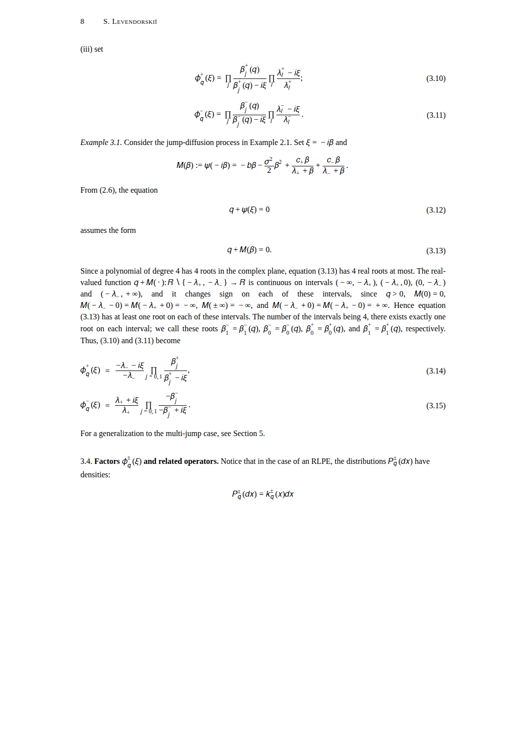8 S. Levendorskiĭ
(iii) set
ϕq+ (ξ) = ∏j βj+(q) βj+(q)−iξ ∏l λl+−iξ λl+ ;
(3.10)
ϕq− (ξ) = ∏j βj−(q) βj−(q)−iξ ∏l λl−−iξ λl− .
(3.11)
Example 3.1. Consider the jump-diffusion process in Example 2.1. Set ξ=−iβ and
M(β) := ψ(−iβ) = −bβ − σ22 β2 + c+β λ++β + c−β λ−+β .
From (2.6), the equation
q+ψ(ξ)=0
(3.12)
assumes the form
q+M(β)=0.
(3.13)
Since a polynomial of degree 4 has 4 roots in the complex plane, equation (3.13) has 4 real roots at most. The real-valued function q+M(·):R∖{−λ+,−λ−}→R is continuous on intervals (−∞,−λ+), (−λ+,0), (0,−λ−) and (−λ−,+∞), and it changes sign on each of these intervals, since q>0, M(0)=0, M(−λ−−0)=M(−λ++0)=−∞, M(±∞)=−∞, and M(−λ−+0)=M(−λ+−0)=+∞. Hence equation (3.13) has at least one root on each of these intervals. The number of the intervals being 4, there exists exactly one root on each interval; we call these roots β1−=β1−(q), β0−=β0−(q), β0+=β0+(q), and β1+=β1+(q), respectively. Thus, (3.10) and (3.11) become
ϕq+(ξ)
=
−λ−−iξ −λ− ∏j=0,1 βj+ βj+−iξ ,
(3.14)
ϕq−(ξ)
=
λ++iξ λ+ ∏j=0,1 −βj− −βj−+iξ .
(3.15)
For a generalization to the multi-jump case, see Section 5.
3.4. Factors ϕq±(ξ) and related operators. Notice that in the case of an RLPE, the distributions Pq±(dx) have densities:
Pq±(dx) = kq±(x)dx